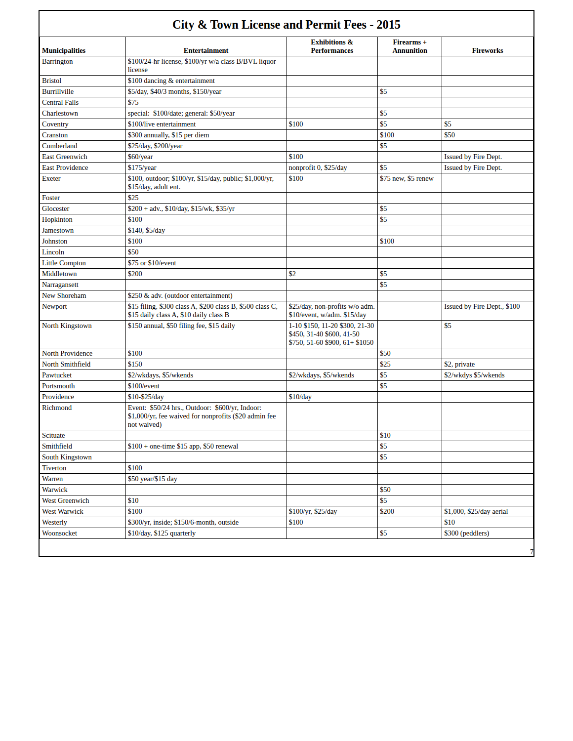| City & Town License and Permit Fees - 2015 |
| / Municipalities / Entertainment / Exhibitions & Performances / Firearms + Annunition / Fireworks / / --- / --- / --- / --- / --- / / Barrington / $100/24-hr license, $100/yr w/a class B/BVL liquor license / / / / / Bristol / $100 dancing & entertainment / / / / / Burrillville / $5/day, $40/3 months, $150/year / / $5 / / / Central Falls / $75 / / / / / Charlestown / special: $100/date; general: $50/year / / $5 / / / Coventry / $100/live entertainment / $100 / $5 / $5 / / Cranston / $300 annually, $15 per diem / / $100 / $50 / / Cumberland / $25/day, $200/year / / $5 / / / East Greenwich / $60/year / $100 / / Issued by Fire Dept. / / East Providence / $175/year / nonprofit 0, $25/day / $5 / Issued by Fire Dept. / / Exeter / $100, outdoor; $100/yr, $15/day, public; $1,000/yr, $15/day, adult ent. / $100 / $75 new, $5 renew / / / Foster / $25 / / / / / Glocester / $200 + adv., $10/day, $15/wk, $35/yr / / $5 / / / Hopkinton / $100 / / $5 / / / Jamestown / $140, $5/day / / / / / Johnston / $100 / / $100 / / / Lincoln / $50 / / / / / Little Compton / $75 or $10/event / / / / / Middletown / $200 / $2 / $5 / / / Narragansett / / / $5 / / / New Shoreham / $250 & adv. (outdoor entertainment) / / / / / Newport / $15 filing, $300 class A, $200 class B, $500 class C, $15 daily class A, $10 daily class B / $25/day, non-profits w/o adm. $10/event, w/adm. $15/day / / Issued by Fire Dept., $100 / / North Kingstown / $150 annual, $50 filing fee, $15 daily / 1-10 $150, 11-20 $300, 21-30 $450, 31-40 $600, 41-50 $750, 51-60 $900, 61+ $1050 / / $5 / / North Providence / $100 / / $50 / / / North Smithfield / $150 / / $25 / $2, private / / Pawtucket / $2/wkdays, $5/wkends / $2/wkdays, $5/wkends / $5 / $2/wkdys $5/wkends / / Portsmouth / $100/event / / $5 / / / Providence / $10-$25/day / $10/day / / / / Richmond / Event: $50/24 hrs., Outdoor: $600/yr, Indoor: $1,000/yr, fee waived for nonprofits ($20 admin fee not waived) / / / / / Scituate / / / $10 / / / Smithfield / $100 + one-time $15 app, $50 renewal / / $5 / / / South Kingstown / / / $5 / / / Tiverton / $100 / / / / / Warren / $50 year/$15 day / / / / / Warwick / / / $50 / / / West Greenwich / $10 / / $5 / / / West Warwick / $100 / $100/yr, $25/day / $200 / $1,000, $25/day aerial / / Westerly / $300/yr, inside; $150/6-month, outside / $100 / / $10 / / Woonsocket / $10/day, $125 quarterly / / $5 / $300 (peddlers) / |
| 7 |